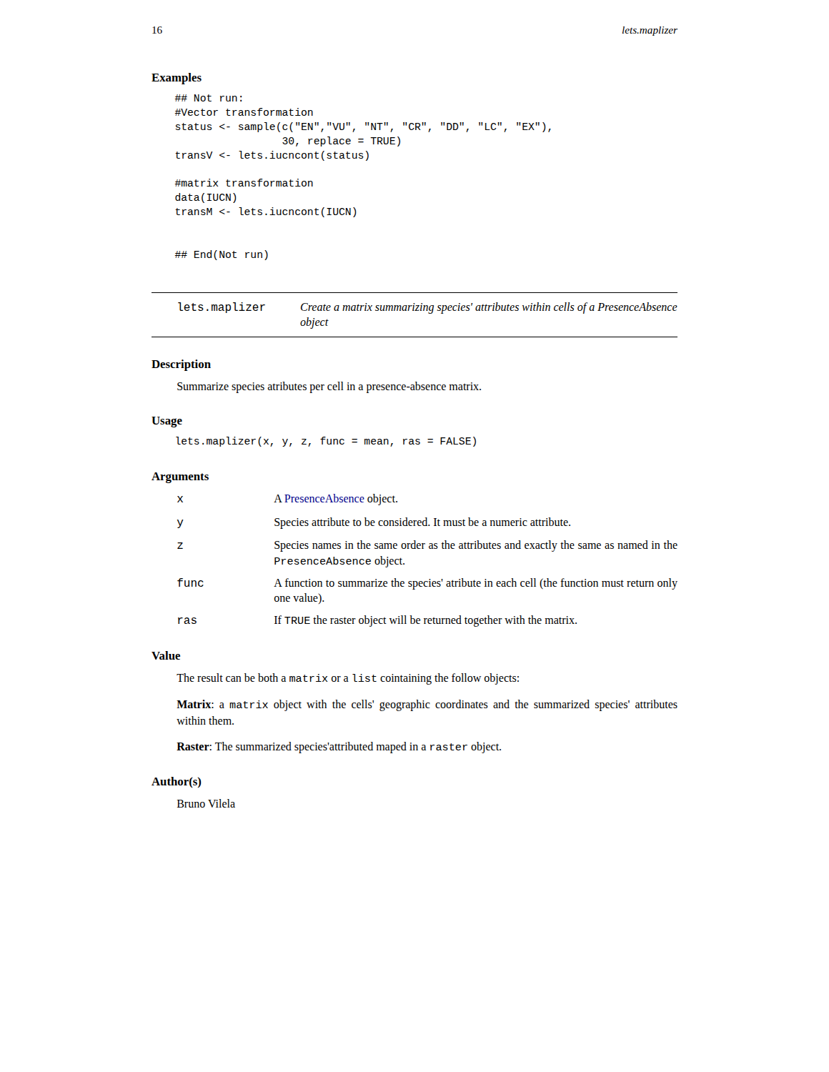16 lets.maplizer
Examples
## Not run: 
#Vector transformation
status <- sample(c("EN","VU", "NT", "CR", "DD", "LC", "EX"),
                 30, replace = TRUE)
transV <- lets.iucncont(status)

#matrix transformation
data(IUCN)
transM <- lets.iucncont(IUCN)


## End(Not run)
lets.maplizer Create a matrix summarizing species' attributes within cells of a PresenceAbsence object
Description
Summarize species atributes per cell in a presence-absence matrix.
Usage
lets.maplizer(x, y, z, func = mean, ras = FALSE)
Arguments
x
A PresenceAbsence object.
y
Species attribute to be considered. It must be a numeric attribute.
z
Species names in the same order as the attributes and exactly the same as named in the PresenceAbsence object.
func
A function to summarize the species' atribute in each cell (the function must return only one value).
ras
If TRUE the raster object will be returned together with the matrix.
Value
The result can be both a matrix or a list cointaining the follow objects:
Matrix: a matrix object with the cells' geographic coordinates and the summarized species' attributes within them.
Raster: The summarized species'attributed maped in a raster object.
Author(s)
Bruno Vilela